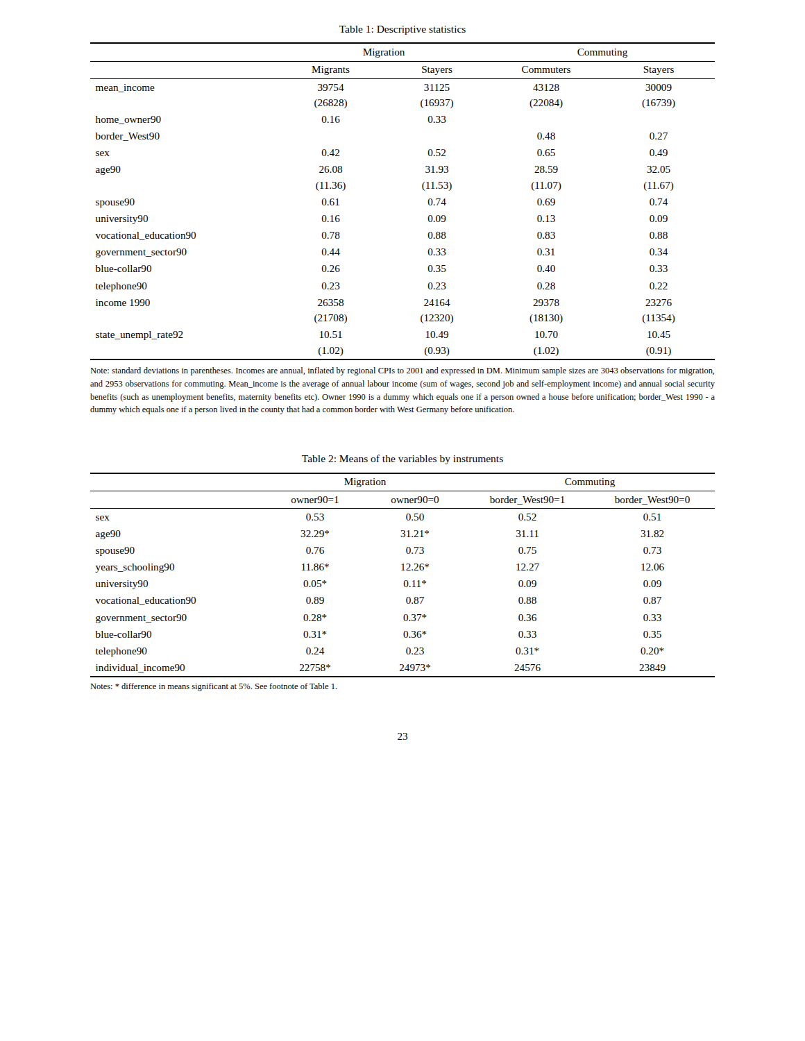Table 1: Descriptive statistics
| | Migration | Commuting |
| --- | --- | --- |
| | Migrants | Stayers | Commuters | Stayers |
| mean_income | 39754 | 31125 | 43128 | 30009 |
| | (26828) | (16937) | (22084) | (16739) |
| home_owner90 | 0.16 | 0.33 | | |
| border_West90 | | | 0.48 | 0.27 |
| sex | 0.42 | 0.52 | 0.65 | 0.49 |
| age90 | 26.08 | 31.93 | 28.59 | 32.05 |
| | (11.36) | (11.53) | (11.07) | (11.67) |
| spouse90 | 0.61 | 0.74 | 0.69 | 0.74 |
| university90 | 0.16 | 0.09 | 0.13 | 0.09 |
| vocational_education90 | 0.78 | 0.88 | 0.83 | 0.88 |
| government_sector90 | 0.44 | 0.33 | 0.31 | 0.34 |
| blue-collar90 | 0.26 | 0.35 | 0.40 | 0.33 |
| telephone90 | 0.23 | 0.23 | 0.28 | 0.22 |
| income 1990 | 26358 | 24164 | 29378 | 23276 |
| | (21708) | (12320) | (18130) | (11354) |
| state_unempl_rate92 | 10.51 | 10.49 | 10.70 | 10.45 |
| | (1.02) | (0.93) | (1.02) | (0.91) |
Note: standard deviations in parentheses. Incomes are annual, inflated by regional CPIs to 2001 and expressed in DM. Minimum sample sizes are 3043 observations for migration, and 2953 observations for commuting. Mean_income is the average of annual labour income (sum of wages, second job and self-employment income) and annual social security benefits (such as unemployment benefits, maternity benefits etc). Owner 1990 is a dummy which equals one if a person owned a house before unification; border_West 1990 - a dummy which equals one if a person lived in the county that had a common border with West Germany before unification.
Table 2: Means of the variables by instruments
| | Migration | Commuting |
| --- | --- | --- |
| | owner90=1 | owner90=0 | border_West90=1 | border_West90=0 |
| sex | 0.53 | 0.50 | 0.52 | 0.51 |
| age90 | 32.29* | 31.21* | 31.11 | 31.82 |
| spouse90 | 0.76 | 0.73 | 0.75 | 0.73 |
| years_schooling90 | 11.86* | 12.26* | 12.27 | 12.06 |
| university90 | 0.05* | 0.11* | 0.09 | 0.09 |
| vocational_education90 | 0.89 | 0.87 | 0.88 | 0.87 |
| government_sector90 | 0.28* | 0.37* | 0.36 | 0.33 |
| blue-collar90 | 0.31* | 0.36* | 0.33 | 0.35 |
| telephone90 | 0.24 | 0.23 | 0.31* | 0.20* |
| individual_income90 | 22758* | 24973* | 24576 | 23849 |
Notes: * difference in means significant at 5%. See footnote of Table 1.
23